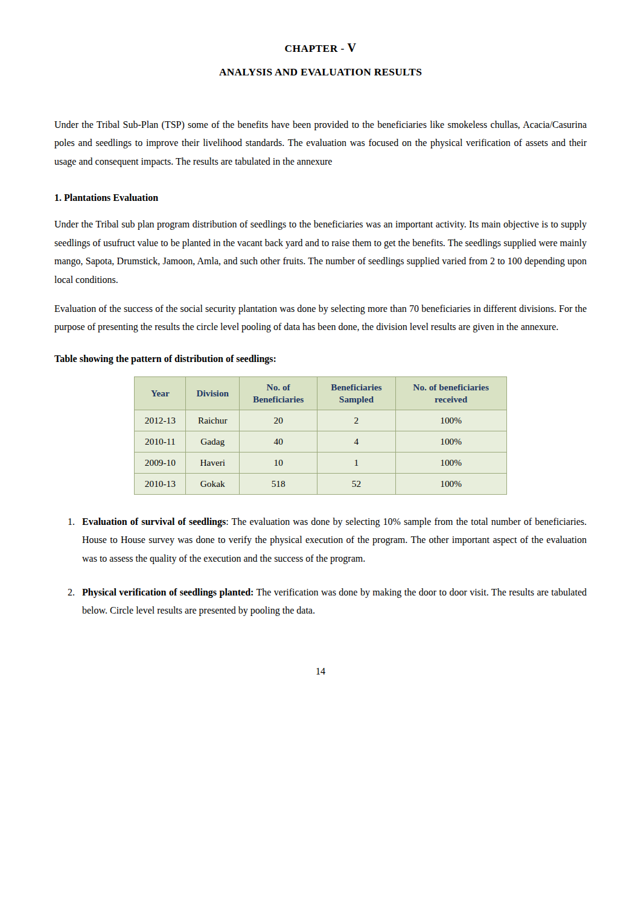CHAPTER - V
ANALYSIS AND EVALUATION RESULTS
Under the Tribal Sub-Plan (TSP) some of the benefits have been provided to the beneficiaries like smokeless chullas, Acacia/Casurina poles and seedlings to improve their livelihood standards. The evaluation was focused on the physical verification of assets and their usage and consequent impacts. The results are tabulated in the annexure
1. Plantations Evaluation
Under the Tribal sub plan program distribution of seedlings to the beneficiaries was an important activity. Its main objective is to supply seedlings of usufruct value to be planted in the vacant back yard and to raise them to get the benefits. The seedlings supplied were mainly mango, Sapota, Drumstick, Jamoon, Amla, and such other fruits. The number of seedlings supplied varied from 2 to 100 depending upon local conditions.
Evaluation of the success of the social security plantation was done by selecting more than 70 beneficiaries in different divisions. For the purpose of presenting the results the circle level pooling of data has been done, the division level results are given in the annexure.
Table showing the pattern of distribution of seedlings:
| Year | Division | No. of Beneficiaries | Beneficiaries Sampled | No. of beneficiaries received |
| --- | --- | --- | --- | --- |
| 2012-13 | Raichur | 20 | 2 | 100% |
| 2010-11 | Gadag | 40 | 4 | 100% |
| 2009-10 | Haveri | 10 | 1 | 100% |
| 2010-13 | Gokak | 518 | 52 | 100% |
Evaluation of survival of seedlings: The evaluation was done by selecting 10% sample from the total number of beneficiaries. House to House survey was done to verify the physical execution of the program. The other important aspect of the evaluation was to assess the quality of the execution and the success of the program.
Physical verification of seedlings planted: The verification was done by making the door to door visit. The results are tabulated below. Circle level results are presented by pooling the data.
14